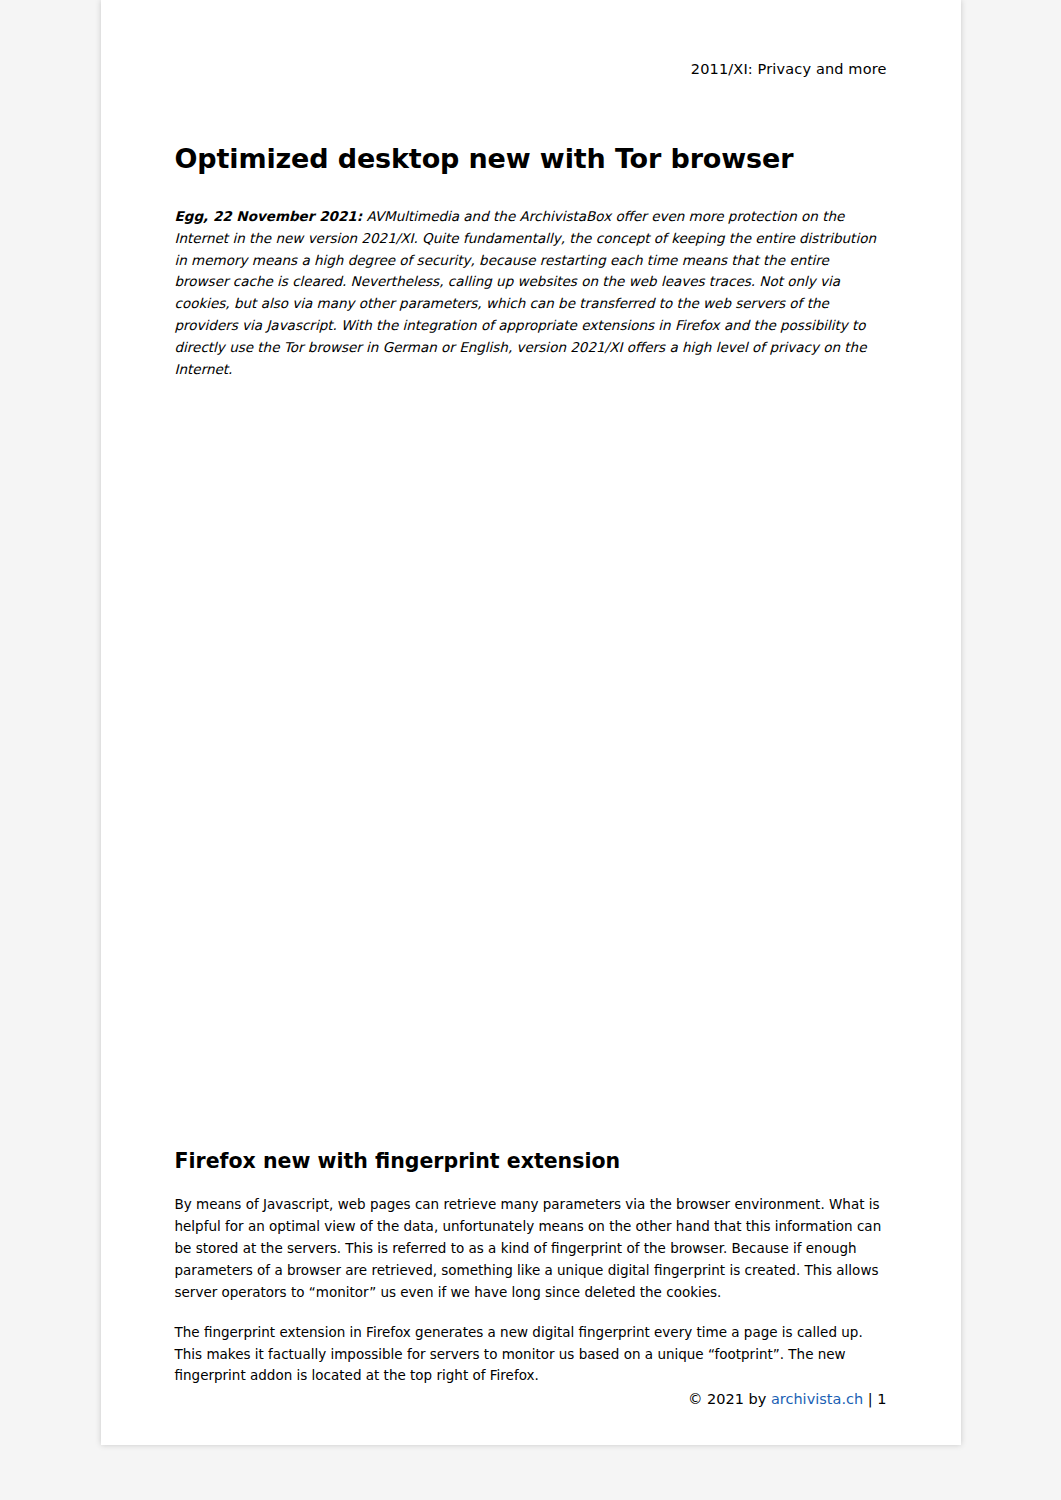2011/XI: Privacy and more
Optimized desktop new with Tor browser
Egg, 22 November 2021: AVMultimedia and the ArchivistaBox offer even more protection on the Internet in the new version 2021/XI. Quite fundamentally, the concept of keeping the entire distribution in memory means a high degree of security, because restarting each time means that the entire browser cache is cleared. Nevertheless, calling up websites on the web leaves traces. Not only via cookies, but also via many other parameters, which can be transferred to the web servers of the providers via Javascript. With the integration of appropriate extensions in Firefox and the possibility to directly use the Tor browser in German or English, version 2021/XI offers a high level of privacy on the Internet.
Firefox new with fingerprint extension
By means of Javascript, web pages can retrieve many parameters via the browser environment. What is helpful for an optimal view of the data, unfortunately means on the other hand that this information can be stored at the servers. This is referred to as a kind of fingerprint of the browser. Because if enough parameters of a browser are retrieved, something like a unique digital fingerprint is created. This allows server operators to “monitor” us even if we have long since deleted the cookies.
The fingerprint extension in Firefox generates a new digital fingerprint every time a page is called up. This makes it factually impossible for servers to monitor us based on a unique “footprint”. The new fingerprint addon is located at the top right of Firefox.
© 2021 by archivista.ch | 1